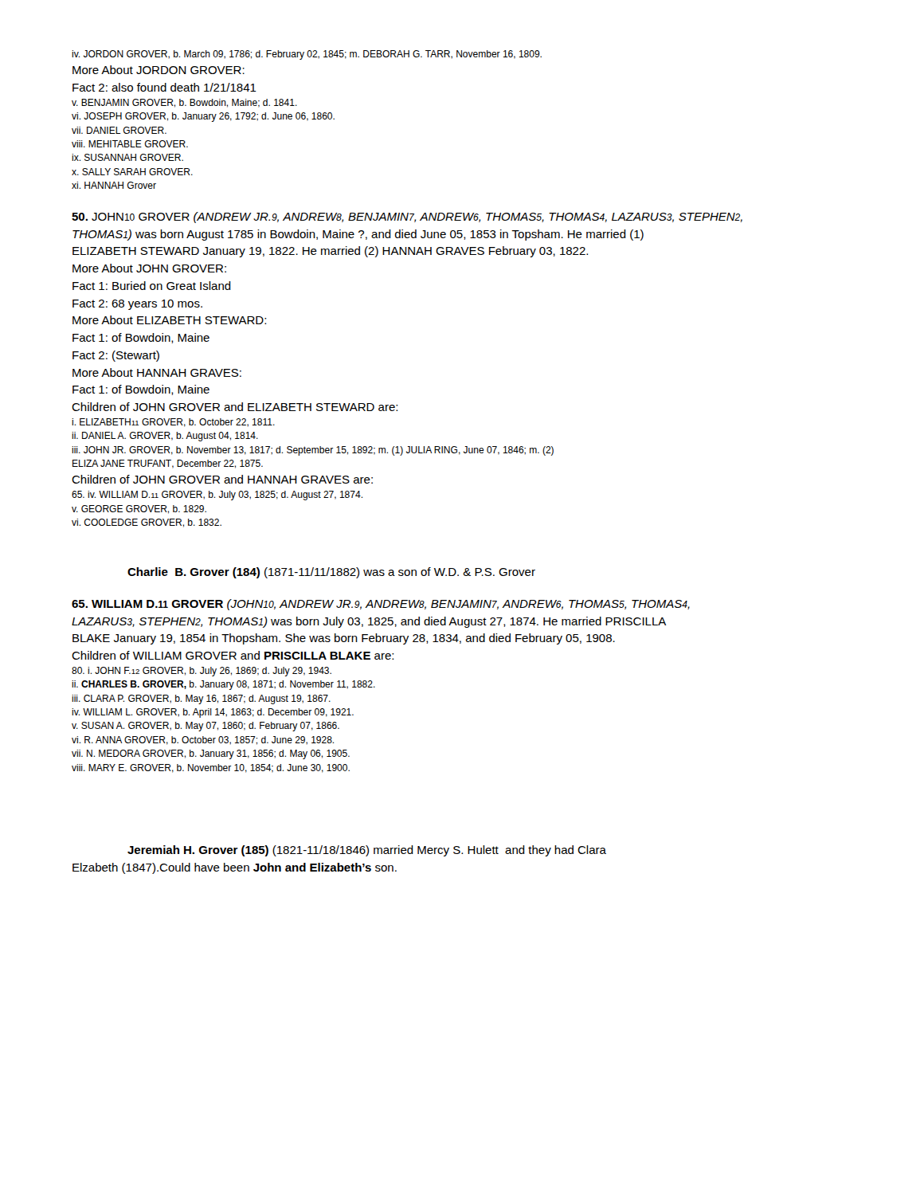iv. JORDON GROVER, b. March 09, 1786; d. February 02, 1845; m. DEBORAH G. TARR, November 16, 1809.
More About JORDON GROVER:
Fact 2: also found death 1/21/1841
v. BENJAMIN GROVER, b. Bowdoin, Maine; d. 1841.
vi. JOSEPH GROVER, b. January 26, 1792; d. June 06, 1860.
vii. DANIEL GROVER.
viii. MEHITABLE GROVER.
ix. SUSANNAH GROVER.
x. SALLY SARAH GROVER.
xi. HANNAH Grover
50. JOHN 10 GROVER (ANDREW JR. 9, ANDREW 8, BENJAMIN 7, ANDREW 6, THOMAS 5, THOMAS 4, LAZARUS 3, STEPHEN 2,
THOMAS 1) was born August 1785 in Bowdoin, Maine ?, and died June 05, 1853 in Topsham. He married (1)
ELIZABETH STEWARD January 19, 1822. He married (2) HANNAH GRAVES February 03, 1822.
More About JOHN GROVER:
Fact 1: Buried on Great Island
Fact 2: 68 years 10 mos.
More About ELIZABETH STEWARD:
Fact 1: of Bowdoin, Maine
Fact 2: (Stewart)
More About HANNAH GRAVES:
Fact 1: of Bowdoin, Maine
Children of JOHN GROVER and ELIZABETH STEWARD are:
i. ELIZABETH 11 GROVER, b. October 22, 1811.
ii. DANIEL A. GROVER, b. August 04, 1814.
iii. JOHN JR. GROVER, b. November 13, 1817; d. September 15, 1892; m. (1) JULIA RING, June 07, 1846; m. (2)
ELIZA JANE TRUFANT, December 22, 1875.
Children of JOHN GROVER and HANNAH GRAVES are:
65. iv. WILLIAM D. 11 GROVER, b. July 03, 1825; d. August 27, 1874.
v. GEORGE GROVER, b. 1829.
vi. COOLEDGE GROVER, b. 1832.
Charlie B. Grover (184) (1871-11/11/1882) was a son of W.D. & P.S. Grover
65. WILLIAM D. 11 GROVER (JOHN 10, ANDREW JR. 9, ANDREW 8, BENJAMIN 7, ANDREW 6, THOMAS 5, THOMAS 4,
LAZARUS 3, STEPHEN 2, THOMAS 1) was born July 03, 1825, and died August 27, 1874. He married PRISCILLA
BLAKE January 19, 1854 in Thopsham. She was born February 28, 1834, and died February 05, 1908.
Children of WILLIAM GROVER and PRISCILLA BLAKE are:
80. i. JOHN F. 12 GROVER, b. July 26, 1869; d. July 29, 1943.
ii. CHARLES B. GROVER, b. January 08, 1871; d. November 11, 1882.
iii. CLARA P. GROVER, b. May 16, 1867; d. August 19, 1867.
iv. WILLIAM L. GROVER, b. April 14, 1863; d. December 09, 1921.
v. SUSAN A. GROVER, b. May 07, 1860; d. February 07, 1866.
vi. R. ANNA GROVER, b. October 03, 1857; d. June 29, 1928.
vii. N. MEDORA GROVER, b. January 31, 1856; d. May 06, 1905.
viii. MARY E. GROVER, b. November 10, 1854; d. June 30, 1900.
Jeremiah H. Grover (185) (1821-11/18/1846) married Mercy S. Hulett and they had Clara
Elzabeth (1847).Could have been John and Elizabeth’s son.